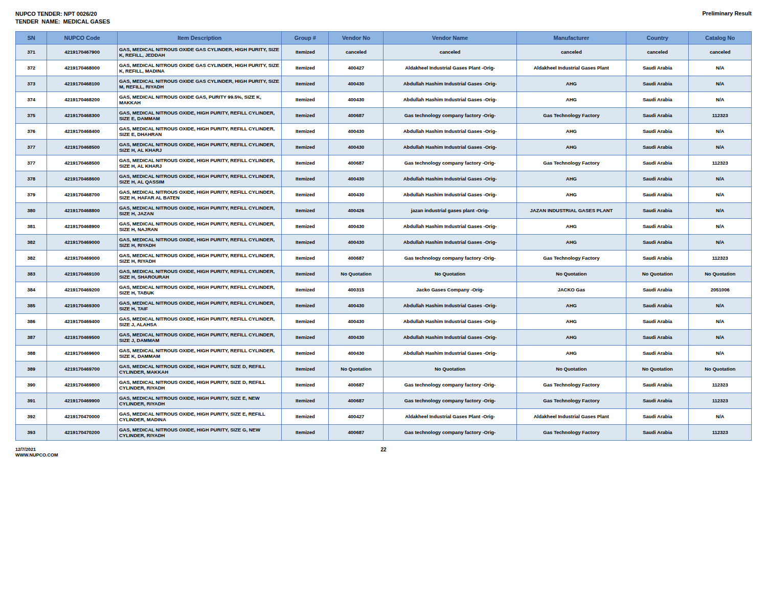NUPCO TENDER: NPT 0026/20
TENDER NAME: MEDICAL GASES
Preliminary Result
| SN | NUPCO Code | Item Description | Group # | Vendor No | Vendor Name | Manufacturer | Country | Catalog No |
| --- | --- | --- | --- | --- | --- | --- | --- | --- |
| 371 | 4219170467900 | GAS, MEDICAL NITROUS OXIDE GAS CYLINDER, HIGH PURITY, SIZE K, REFILL, JEDDAH | Itemized | canceled | canceled | canceled | canceled | canceled |
| 372 | 4219170468000 | GAS, MEDICAL NITROUS OXIDE GAS CYLINDER, HIGH PURITY, SIZE K, REFILL, MADINA | Itemized | 400427 | Aldakheel Industrial Gases Plant -Orig- | Aldakheel Industrial Gases Plant | Saudi Arabia | N/A |
| 373 | 4219170468100 | GAS, MEDICAL NITROUS OXIDE GAS CYLINDER, HIGH PURITY, SIZE M, REFILL, RIYADH | Itemized | 400430 | Abdullah Hashim Industrial Gases -Orig- | AHG | Saudi Arabia | N/A |
| 374 | 4219170468200 | GAS, MEDICAL NITROUS OXIDE GAS, PURITY 99.5%, SIZE K, MAKKAH | Itemized | 400430 | Abdullah Hashim Industrial Gases -Orig- | AHG | Saudi Arabia | N/A |
| 375 | 4219170468300 | GAS, MEDICAL NITROUS OXIDE, HIGH PURITY, REFILL CYLINDER, SIZE E, DAMMAM | Itemized | 400687 | Gas technology company factory -Orig- | Gas Technology Factory | Saudi Arabia | 112323 |
| 376 | 4219170468400 | GAS, MEDICAL NITROUS OXIDE, HIGH PURITY, REFILL CYLINDER, SIZE E, DHAHRAN | Itemized | 400430 | Abdullah Hashim Industrial Gases -Orig- | AHG | Saudi Arabia | N/A |
| 377 | 4219170468500 | GAS, MEDICAL NITROUS OXIDE, HIGH PURITY, REFILL CYLINDER, SIZE H, AL KHARJ | Itemized | 400430 | Abdullah Hashim Industrial Gases -Orig- | AHG | Saudi Arabia | N/A |
| 377 | 4219170468500 | GAS, MEDICAL NITROUS OXIDE, HIGH PURITY, REFILL CYLINDER, SIZE H, AL KHARJ | Itemized | 400687 | Gas technology company factory -Orig- | Gas Technology Factory | Saudi Arabia | 112323 |
| 378 | 4219170468600 | GAS, MEDICAL NITROUS OXIDE, HIGH PURITY, REFILL CYLINDER, SIZE H, AL QASSIM | Itemized | 400430 | Abdullah Hashim Industrial Gases -Orig- | AHG | Saudi Arabia | N/A |
| 379 | 4219170468700 | GAS, MEDICAL NITROUS OXIDE, HIGH PURITY, REFILL CYLINDER, SIZE H, HAFAR AL BATEN | Itemized | 400430 | Abdullah Hashim Industrial Gases -Orig- | AHG | Saudi Arabia | N/A |
| 380 | 4219170468800 | GAS, MEDICAL NITROUS OXIDE, HIGH PURITY, REFILL CYLINDER, SIZE H, JAZAN | Itemized | 400426 | jazan industrial gases plant -Orig- | JAZAN INDUSTRIAL GASES PLANT | Saudi Arabia | N/A |
| 381 | 4219170468900 | GAS, MEDICAL NITROUS OXIDE, HIGH PURITY, REFILL CYLINDER, SIZE H, NAJRAN | Itemized | 400430 | Abdullah Hashim Industrial Gases -Orig- | AHG | Saudi Arabia | N/A |
| 382 | 4219170469000 | GAS, MEDICAL NITROUS OXIDE, HIGH PURITY, REFILL CYLINDER, SIZE H, RIYADH | Itemized | 400430 | Abdullah Hashim Industrial Gases -Orig- | AHG | Saudi Arabia | N/A |
| 382 | 4219170469000 | GAS, MEDICAL NITROUS OXIDE, HIGH PURITY, REFILL CYLINDER, SIZE H, RIYADH | Itemized | 400687 | Gas technology company factory -Orig- | Gas Technology Factory | Saudi Arabia | 112323 |
| 383 | 4219170469100 | GAS, MEDICAL NITROUS OXIDE, HIGH PURITY, REFILL CYLINDER, SIZE H, SHAROURAH | Itemized | No Quotation | No Quotation | No Quotation | No Quotation | No Quotation |
| 384 | 4219170469200 | GAS, MEDICAL NITROUS OXIDE, HIGH PURITY, REFILL CYLINDER, SIZE H, TABUK | Itemized | 400315 | Jacko Gases Company -Orig- | JACKO Gas | Saudi Arabia | 2051006 |
| 385 | 4219170469300 | GAS, MEDICAL NITROUS OXIDE, HIGH PURITY, REFILL CYLINDER, SIZE H, TAIF | Itemized | 400430 | Abdullah Hashim Industrial Gases -Orig- | AHG | Saudi Arabia | N/A |
| 386 | 4219170469400 | GAS, MEDICAL NITROUS OXIDE, HIGH PURITY, REFILL CYLINDER, SIZE J, ALAHSA | Itemized | 400430 | Abdullah Hashim Industrial Gases -Orig- | AHG | Saudi Arabia | N/A |
| 387 | 4219170469500 | GAS, MEDICAL NITROUS OXIDE, HIGH PURITY, REFILL CYLINDER, SIZE J, DAMMAM | Itemized | 400430 | Abdullah Hashim Industrial Gases -Orig- | AHG | Saudi Arabia | N/A |
| 388 | 4219170469600 | GAS, MEDICAL NITROUS OXIDE, HIGH PURITY, REFILL CYLINDER, SIZE K, DAMMAM | Itemized | 400430 | Abdullah Hashim Industrial Gases -Orig- | AHG | Saudi Arabia | N/A |
| 389 | 4219170469700 | GAS, MEDICAL NITROUS OXIDE, HIGH PURITY, SIZE D, REFILL CYLINDER, MAKKAH | Itemized | No Quotation | No Quotation | No Quotation | No Quotation | No Quotation |
| 390 | 4219170469800 | GAS, MEDICAL NITROUS OXIDE, HIGH PURITY, SIZE D, REFILL CYLINDER, RIYADH | Itemized | 400687 | Gas technology company factory -Orig- | Gas Technology Factory | Saudi Arabia | 112323 |
| 391 | 4219170469900 | GAS, MEDICAL NITROUS OXIDE, HIGH PURITY, SIZE E, NEW CYLINDER, RIYADH | Itemized | 400687 | Gas technology company factory -Orig- | Gas Technology Factory | Saudi Arabia | 112323 |
| 392 | 4219170470000 | GAS, MEDICAL NITROUS OXIDE, HIGH PURITY, SIZE E, REFILL CYLINDER, MADINA | Itemized | 400427 | Aldakheel Industrial Gases Plant -Orig- | Aldakheel Industrial Gases Plant | Saudi Arabia | N/A |
| 393 | 4219170470200 | GAS, MEDICAL NITROUS OXIDE, HIGH PURITY, SIZE G, NEW CYLINDER, RIYADH | Itemized | 400687 | Gas technology company factory -Orig- | Gas Technology Factory | Saudi Arabia | 112323 |
12/7/2021
WWW.NUPCO.COM
22